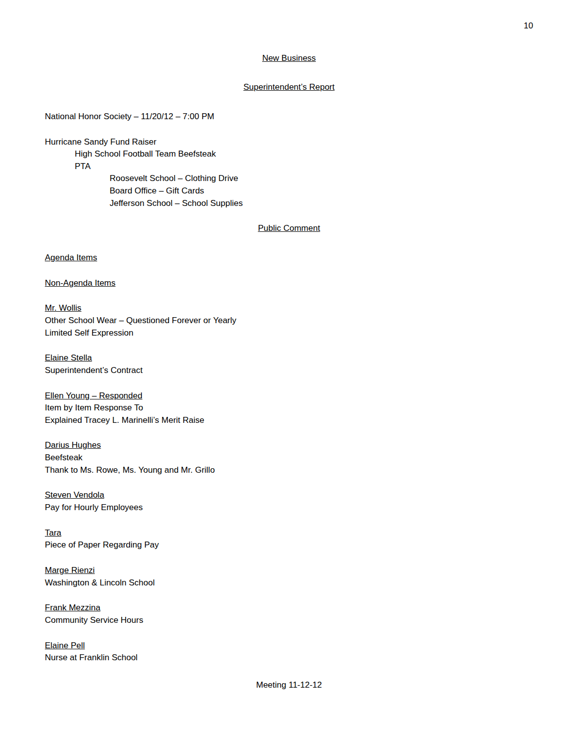10
New Business
Superintendent’s Report
National Honor Society – 11/20/12 – 7:00 PM
Hurricane Sandy Fund Raiser
High School Football Team Beefsteak
PTA
Roosevelt School – Clothing Drive
Board Office – Gift Cards
Jefferson School – School Supplies
Public Comment
Agenda Items
Non-Agenda Items
Mr. Wollis
Other School Wear – Questioned Forever or Yearly
Limited Self Expression
Elaine Stella
Superintendent’s Contract
Ellen Young – Responded
Item by Item Response To
Explained Tracey L. Marinelli’s Merit Raise
Darius Hughes
Beefsteak
Thank to Ms. Rowe, Ms. Young and Mr. Grillo
Steven Vendola
Pay for Hourly Employees
Tara
Piece of Paper Regarding Pay
Marge Rienzi
Washington & Lincoln School
Frank Mezzina
Community Service Hours
Elaine Pell
Nurse at Franklin School
Meeting 11-12-12